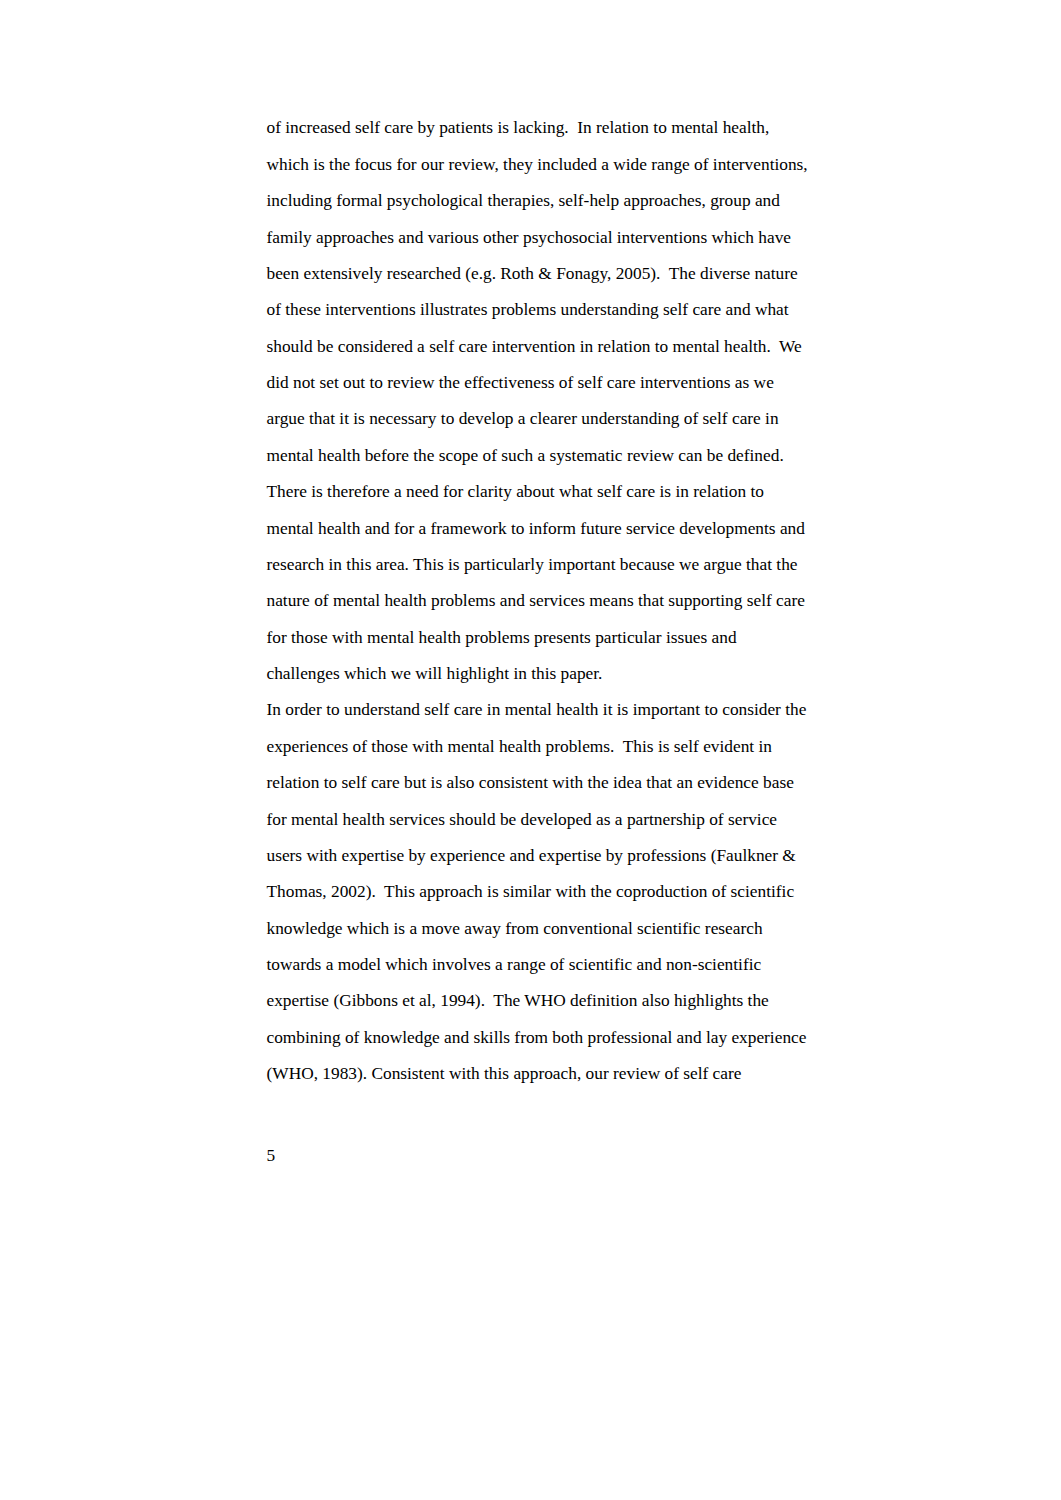of increased self care by patients is lacking. In relation to mental health, which is the focus for our review, they included a wide range of interventions, including formal psychological therapies, self-help approaches, group and family approaches and various other psychosocial interventions which have been extensively researched (e.g. Roth & Fonagy, 2005). The diverse nature of these interventions illustrates problems understanding self care and what should be considered a self care intervention in relation to mental health. We did not set out to review the effectiveness of self care interventions as we argue that it is necessary to develop a clearer understanding of self care in mental health before the scope of such a systematic review can be defined. There is therefore a need for clarity about what self care is in relation to mental health and for a framework to inform future service developments and research in this area. This is particularly important because we argue that the nature of mental health problems and services means that supporting self care for those with mental health problems presents particular issues and challenges which we will highlight in this paper.
In order to understand self care in mental health it is important to consider the experiences of those with mental health problems. This is self evident in relation to self care but is also consistent with the idea that an evidence base for mental health services should be developed as a partnership of service users with expertise by experience and expertise by professions (Faulkner & Thomas, 2002). This approach is similar with the coproduction of scientific knowledge which is a move away from conventional scientific research towards a model which involves a range of scientific and non-scientific expertise (Gibbons et al, 1994). The WHO definition also highlights the combining of knowledge and skills from both professional and lay experience (WHO, 1983). Consistent with this approach, our review of self care
5